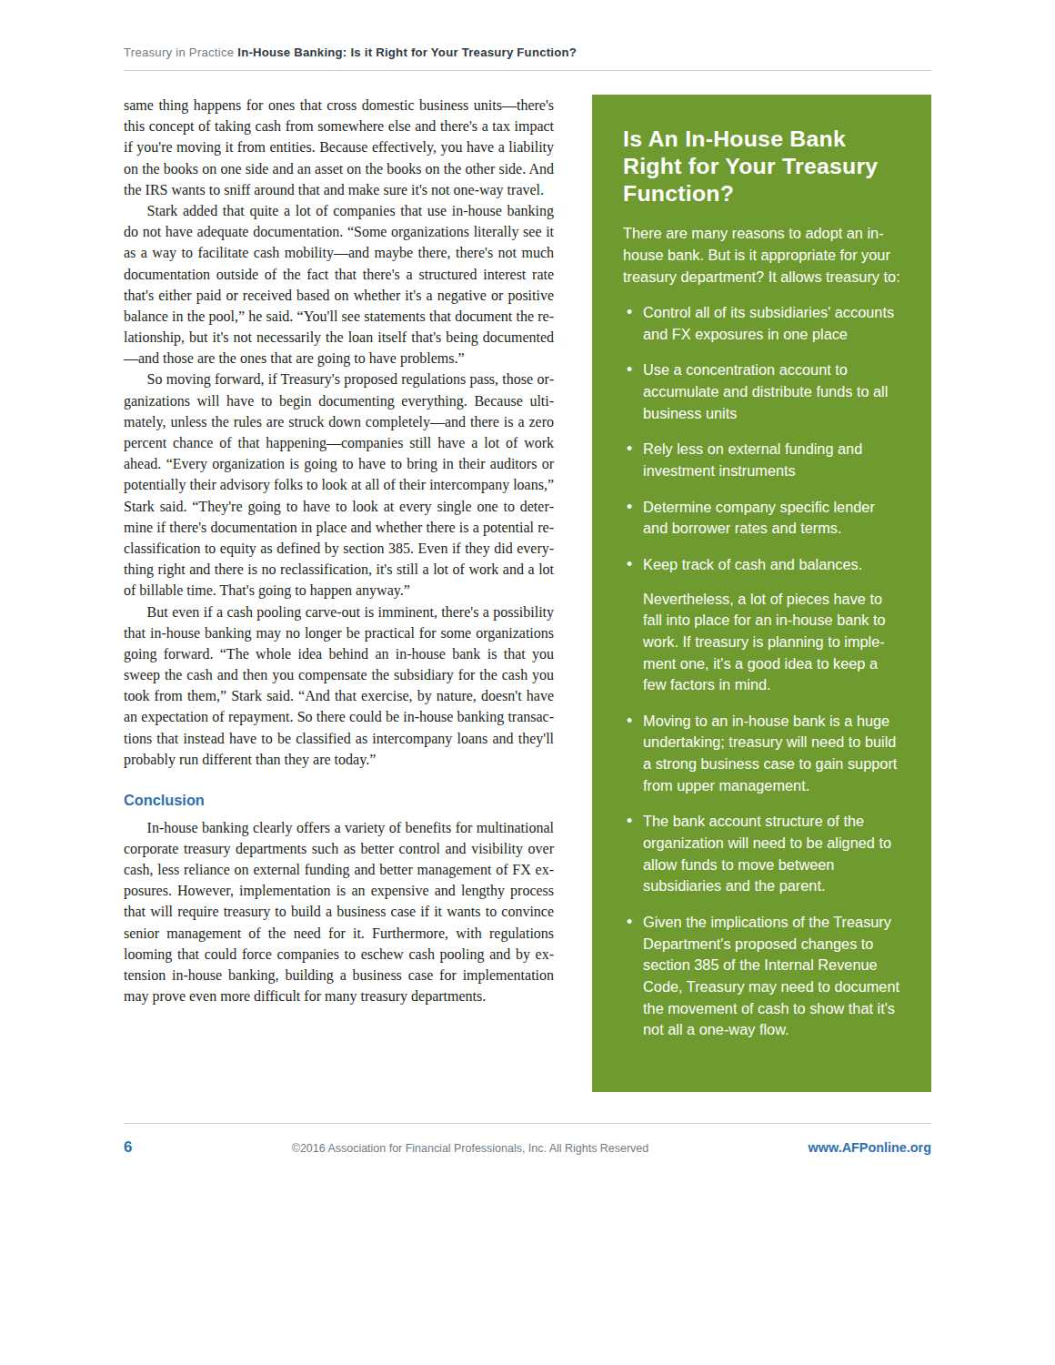Treasury in Practice In-House Banking: Is it Right for Your Treasury Function?
same thing happens for ones that cross domestic business units—there's this concept of taking cash from somewhere else and there's a tax impact if you're moving it from entities. Because effectively, you have a liability on the books on one side and an asset on the books on the other side. And the IRS wants to sniff around that and make sure it's not one-way travel.
Stark added that quite a lot of companies that use in-house banking do not have adequate documentation. “Some organizations literally see it as a way to facilitate cash mobility—and maybe there, there's not much documentation outside of the fact that there's a structured interest rate that's either paid or received based on whether it's a negative or positive balance in the pool,” he said. “You'll see statements that document the relationship, but it's not necessarily the loan itself that's being documented—and those are the ones that are going to have problems.”
So moving forward, if Treasury's proposed regulations pass, those organizations will have to begin documenting everything. Because ultimately, unless the rules are struck down completely—and there is a zero percent chance of that happening—companies still have a lot of work ahead. “Every organization is going to have to bring in their auditors or potentially their advisory folks to look at all of their intercompany loans,” Stark said. “They're going to have to look at every single one to determine if there's documentation in place and whether there is a potential reclassification to equity as defined by section 385. Even if they did everything right and there is no reclassification, it's still a lot of work and a lot of billable time. That's going to happen anyway.”
But even if a cash pooling carve-out is imminent, there's a possibility that in-house banking may no longer be practical for some organizations going forward. “The whole idea behind an in-house bank is that you sweep the cash and then you compensate the subsidiary for the cash you took from them,” Stark said. “And that exercise, by nature, doesn't have an expectation of repayment. So there could be in-house banking transactions that instead have to be classified as intercompany loans and they'll probably run different than they are today.”
Conclusion
In-house banking clearly offers a variety of benefits for multinational corporate treasury departments such as better control and visibility over cash, less reliance on external funding and better management of FX exposures. However, implementation is an expensive and lengthy process that will require treasury to build a business case if it wants to convince senior management of the need for it. Furthermore, with regulations looming that could force companies to eschew cash pooling and by extension in-house banking, building a business case for implementation may prove even more difficult for many treasury departments.
Is An In-House Bank Right for Your Treasury Function?
There are many reasons to adopt an in-house bank. But is it appropriate for your treasury department? It allows treasury to:
Control all of its subsidiaries' accounts and FX exposures in one place
Use a concentration account to accumulate and distribute funds to all business units
Rely less on external funding and investment instruments
Determine company specific lender and borrower rates and terms.
Keep track of cash and balances.
Nevertheless, a lot of pieces have to fall into place for an in-house bank to work. If treasury is planning to implement one, it's a good idea to keep a few factors in mind.
Moving to an in-house bank is a huge undertaking; treasury will need to build a strong business case to gain support from upper management.
The bank account structure of the organization will need to be aligned to allow funds to move between subsidiaries and the parent.
Given the implications of the Treasury Department's proposed changes to section 385 of the Internal Revenue Code, Treasury may need to document the movement of cash to show that it's not all a one-way flow.
6
©2016 Association for Financial Professionals, Inc. All Rights Reserved
www.AFPonline.org